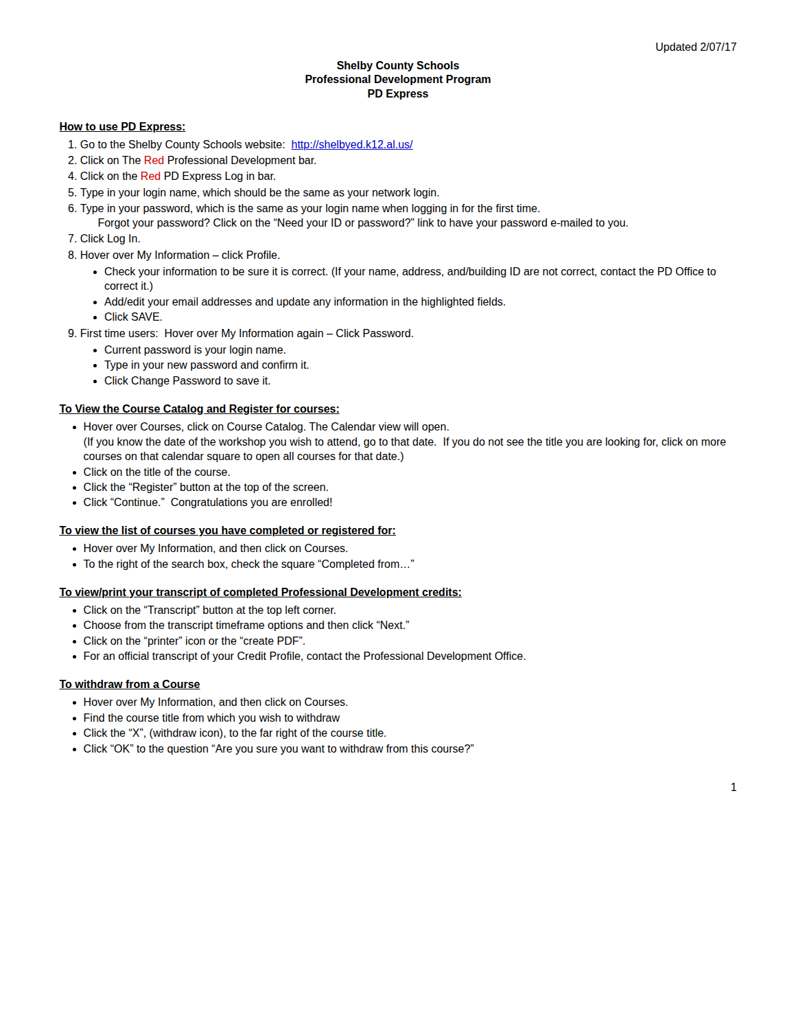Updated 2/07/17
Shelby County Schools
Professional Development Program
PD Express
How to use PD Express:
Go to the Shelby County Schools website: http://shelbyed.k12.al.us/
Click on The Red Professional Development bar.
Click on the Red PD Express Log in bar.
Type in your login name, which should be the same as your network login.
Type in your password, which is the same as your login name when logging in for the first time. Forgot your password? Click on the “Need your ID or password?” link to have your password e-mailed to you.
Click Log In.
Hover over My Information – click Profile.
Check your information to be sure it is correct. (If your name, address, and/building ID are not correct, contact the PD Office to correct it.)
Add/edit your email addresses and update any information in the highlighted fields.
Click SAVE.
First time users: Hover over My Information again – Click Password.
Current password is your login name.
Type in your new password and confirm it.
Click Change Password to save it.
To View the Course Catalog and Register for courses:
Hover over Courses, click on Course Catalog. The Calendar view will open. (If you know the date of the workshop you wish to attend, go to that date. If you do not see the title you are looking for, click on more courses on that calendar square to open all courses for that date.)
Click on the title of the course.
Click the “Register” button at the top of the screen.
Click “Continue.” Congratulations you are enrolled!
To view the list of courses you have completed or registered for:
Hover over My Information, and then click on Courses.
To the right of the search box, check the square “Completed from…”
To view/print your transcript of completed Professional Development credits:
Click on the “Transcript” button at the top left corner.
Choose from the transcript timeframe options and then click “Next.”
Click on the “printer” icon or the “create PDF”.
For an official transcript of your Credit Profile, contact the Professional Development Office.
To withdraw from a Course
Hover over My Information, and then click on Courses.
Find the course title from which you wish to withdraw
Click the “X”, (withdraw icon), to the far right of the course title.
Click “OK” to the question “Are you sure you want to withdraw from this course?”
1